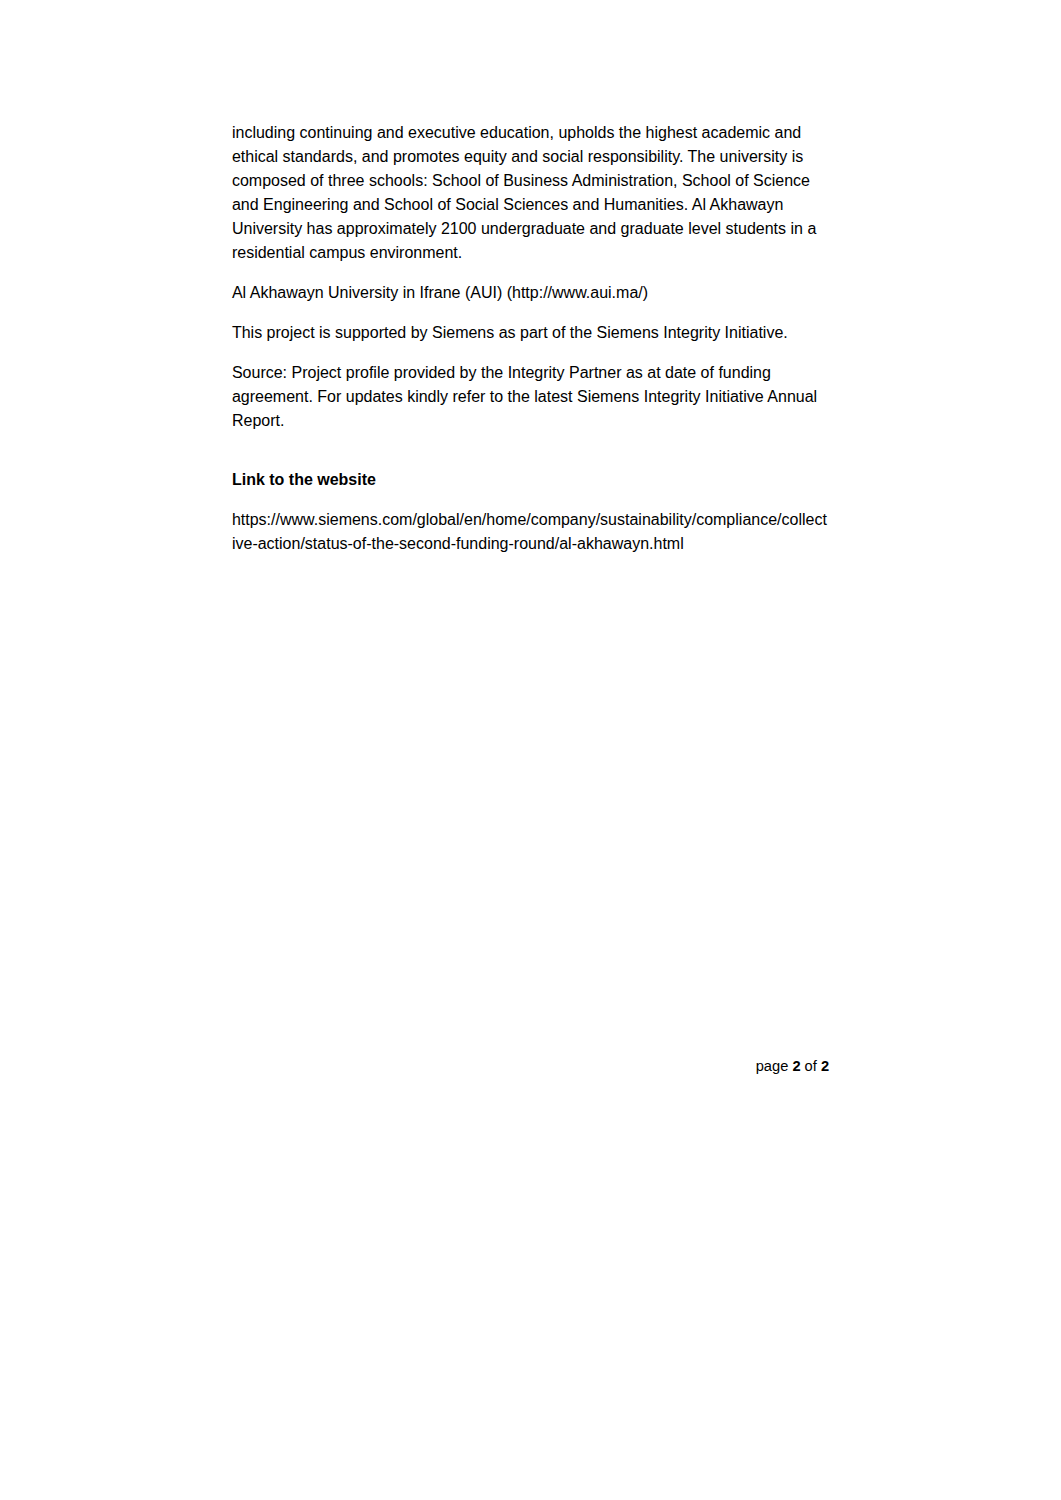including continuing and executive education, upholds the highest academic and ethical standards, and promotes equity and social responsibility. The university is composed of three schools: School of Business Administration, School of Science and Engineering and School of Social Sciences and Humanities. Al Akhawayn University has approximately 2100 undergraduate and graduate level students in a residential campus environment.
Al Akhawayn University in Ifrane (AUI) (http://www.aui.ma/)
This project is supported by Siemens as part of the Siemens Integrity Initiative.
Source: Project profile provided by the Integrity Partner as at date of funding agreement. For updates kindly refer to the latest Siemens Integrity Initiative Annual Report.
Link to the website
https://www.siemens.com/global/en/home/company/sustainability/compliance/collective-action/status-of-the-second-funding-round/al-akhawayn.html
page 2 of 2